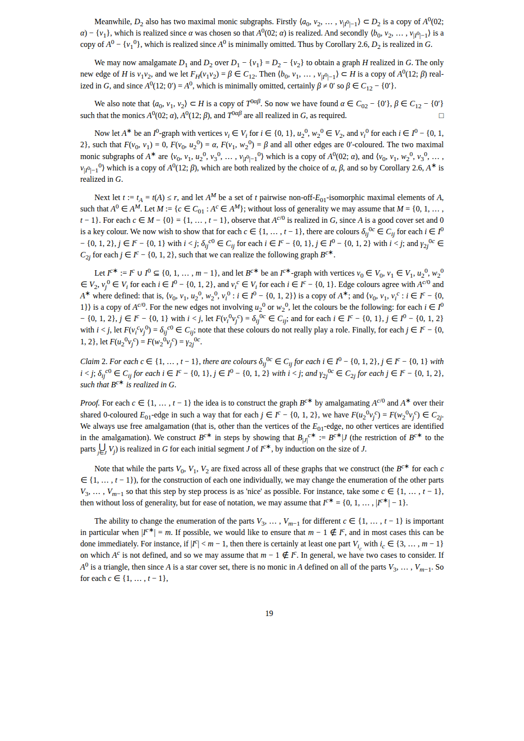Meanwhile, D2 also has two maximal monic subgraphs. Firstly ⟨a0, v2, … , v|I0|−1⟩ ⊂ D2 is a copy of A0(02; α) − {v1}, which is realized since α was chosen so that A0(02; α) is realized. And secondly ⟨b0, v2, … , v|I0|−1⟩ is a copy of A0 − {v10}, which is realized since A0 is minimally omitted. Thus by Corollary 2.6, D2 is realized in G.
We may now amalgamate D1 and D2 over D1 − {v1} = D2 − {v2} to obtain a graph H realized in G. The only new edge of H is v1v2, and we let FH(v1v2) = β ∈ C12. Then ⟨b0, v1, … , v|I0|−1⟩ ⊂ H is a copy of A0(12; β) realized in G, and since A0(12; 0′) = A0, which is minimally omitted, certainly β ≠ 0′ so β ∈ C12 − {0′}.
We also note that ⟨a0, v1, v2⟩ ⊂ H is a copy of T0αβ. So now we have found α ∈ C02 − {0′}, β ∈ C12 − {0′} such that the monics A0(02; α), A0(12; β), and T0αβ are all realized in G, as required. □
Now let A∗ be an I0-graph with vertices vi ∈ Vi for i ∈ {0, 1}, u20, w20 ∈ V2, and vi0 for each i ∈ I0 − {0, 1, 2}, such that F(v0, v1) = 0, F(v0, u20) = α, F(v1, w20) = β and all other edges are 0′-coloured. The two maximal monic subgraphs of A∗ are ⟨v0, v1, u20, v30, … , v|I0|−10⟩ which is a copy of A0(02; α), and ⟨v0, v1, w20, v30, … , v|I0|−10⟩ which is a copy of A0(12; β), which are both realized by the choice of α, β, and so by Corollary 2.6, A∗ is realized in G.
Next let t := tA = t(A) ≤ r, and let AM be a set of t pairwise non-off-E01-isomorphic maximal elements of A, such that A0 ∈ AM. Let M := {c ∈ C01 : Ac ∈ AM}; without loss of generality we may assume that M = {0, 1, … , t − 1}. For each c ∈ M − {0} = {1, … , t − 1}, observe that Ac/0 is realized in G, since A is a good cover set and 0 is a key colour. We now wish to show that for each c ∈ {1, … , t − 1}, there are colours δij0c ∈ Cij for each i ∈ I0 − {0, 1, 2}, j ∈ Ic − {0, 1} with i < j; δijc0 ∈ Cij for each i ∈ Ic − {0, 1}, j ∈ I0 − {0, 1, 2} with i < j; and γ2j0c ∈ C2j for each j ∈ Ic − {0, 1, 2}, such that we can realize the following graph Bc∗.
Let Ic∗ := Ic ∪ I0 ⊆ {0, 1, … , m − 1}, and let Bc∗ be an Ic∗-graph with vertices v0 ∈ V0, v1 ∈ V1, u20, w20 ∈ V2, vj0 ∈ Vi for each i ∈ I0 − {0, 1, 2}, and vic ∈ Vi for each i ∈ Ic − {0, 1}. Edge colours agree with Ac/0 and A∗ where defined: that is, ⟨v0, v1, u20, w20, vi0 : i ∈ I0 − {0, 1, 2}⟩ is a copy of A∗; and ⟨v0, v1, vic : i ∈ Ic − {0, 1}⟩ is a copy of Ac/0. For the new edges not involving u20 or w20, let the colours be the following: for each i ∈ I0 − {0, 1, 2}, j ∈ Ic − {0, 1} with i < j, let F(vi0vjc) = δij0c ∈ Cij; and for each i ∈ Ic − {0, 1}, j ∈ I0 − {0, 1, 2} with i < j, let F(vicvj0) = δijc0 ∈ Cij; note that these colours do not really play a role. Finally, for each j ∈ Ic − {0, 1, 2}, let F(u20vjc) = F(w20vjc) = γ2j0c.
Claim 2. For each c ∈ {1, … , t − 1}, there are colours δij0c ∈ Cij for each i ∈ I0 − {0, 1, 2}, j ∈ Ic − {0, 1} with i < j; δijc0 ∈ Cij for each i ∈ Ic − {0, 1}, j ∈ I0 − {0, 1, 2} with i < j; and γ2j0c ∈ C2j for each j ∈ Ic − {0, 1, 2}, such that Bc∗ is realized in G.
Proof. For each c ∈ {1, … , t − 1} the idea is to construct the graph Bc∗ by amalgamating Ac/0 and A∗ over their shared 0-coloured E01-edge in such a way that for each j ∈ Ic − {0, 1, 2}, we have F(u20vjc) = F(w20vjc) ∈ C2j. We always use free amalgamation (that is, other than the vertices of the E01-edge, no other vertices are identified in the amalgamation). We construct Bc∗ in steps by showing that B|J|c∗ := Bc∗|J (the restriction of Bc∗ to the parts ⋃
j∈J Vj) is realized in G for each initial segment J of Ic∗, by induction on the size of J.
Note that while the parts V0, V1, V2 are fixed across all of these graphs that we construct (the Bc∗ for each c ∈ {1, … , t − 1}), for the construction of each one individually, we may change the enumeration of the other parts V3, … , Vm−1 so that this step by step process is as 'nice' as possible. For instance, take some c ∈ {1, … , t − 1}, then without loss of generality, but for ease of notation, we may assume that Ic∗ = {0, 1, … , |Ic∗| − 1}.
The ability to change the enumeration of the parts V3, … , Vm−1 for different c ∈ {1, … , t − 1} is important in particular when |Ic∗| = m. If possible, we would like to ensure that m − 1 ∉ Ic, and in most cases this can be done immediately. For instance, if |Ic| < m − 1, then there is certainly at least one part Vic with ic ∈ {3, … , m − 1} on which Ac is not defined, and so we may assume that m − 1 ∉ Ic. In general, we have two cases to consider. If A0 is a triangle, then since A is a star cover set, there is no monic in A defined on all of the parts V3, … , Vm−1. So for each c ∈ {1, … , t − 1},
19